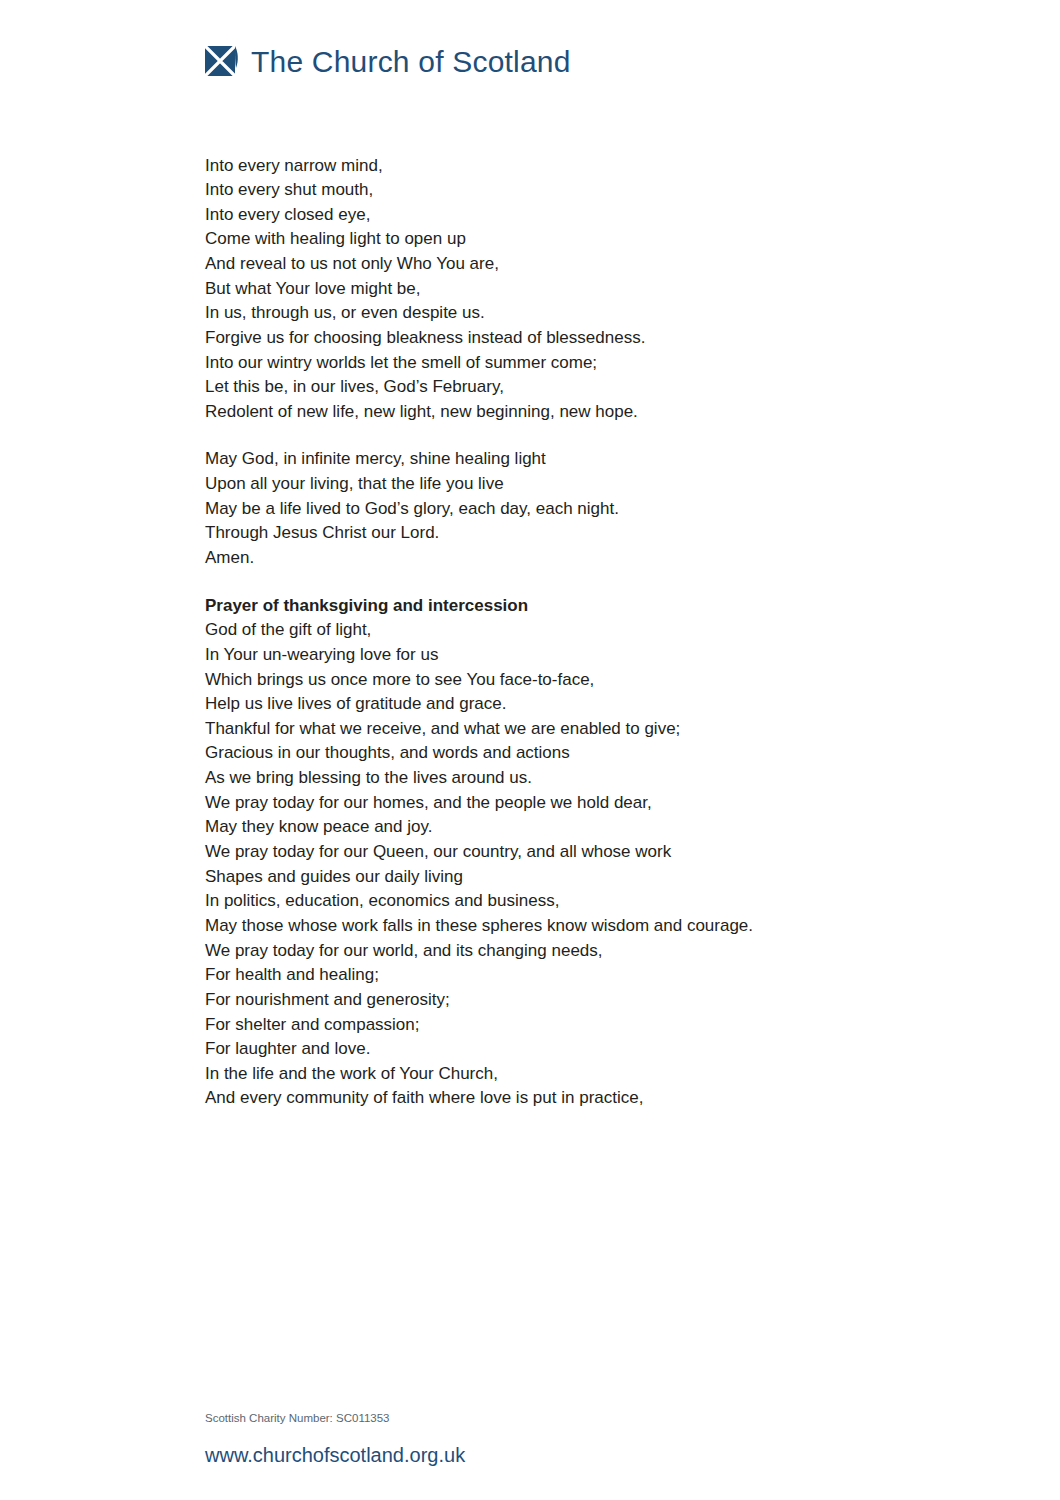The Church of Scotland
Into every narrow mind,
Into every shut mouth,
Into every closed eye,
Come with healing light to open up
And reveal to us not only Who You are,
But what Your love might be,
In us, through us, or even despite us.
Forgive us for choosing bleakness instead of blessedness.
Into our wintry worlds let the smell of summer come;
Let this be, in our lives, God’s February,
Redolent of new life, new light, new beginning, new hope.
May God, in infinite mercy, shine healing light
Upon all your living, that the life you live
May be a life lived to God’s glory, each day, each night.
Through Jesus Christ our Lord.
Amen.
Prayer of thanksgiving and intercession
God of the gift of light,
In Your un-wearying love for us
Which brings us once more to see You face-to-face,
Help us live lives of gratitude and grace.
Thankful for what we receive, and what we are enabled to give;
Gracious in our thoughts, and words and actions
As we bring blessing to the lives around us.
We pray today for our homes, and the people we hold dear,
May they know peace and joy.
We pray today for our Queen, our country, and all whose work
Shapes and guides our daily living
In politics, education, economics and business,
May those whose work falls in these spheres know wisdom and courage.
We pray today for our world, and its changing needs,
For health and healing;
For nourishment and generosity;
For shelter and compassion;
For laughter and love.
In the life and the work of Your Church,
And every community of faith where love is put in practice,
Scottish Charity Number: SC011353
www.churchofscotland.org.uk